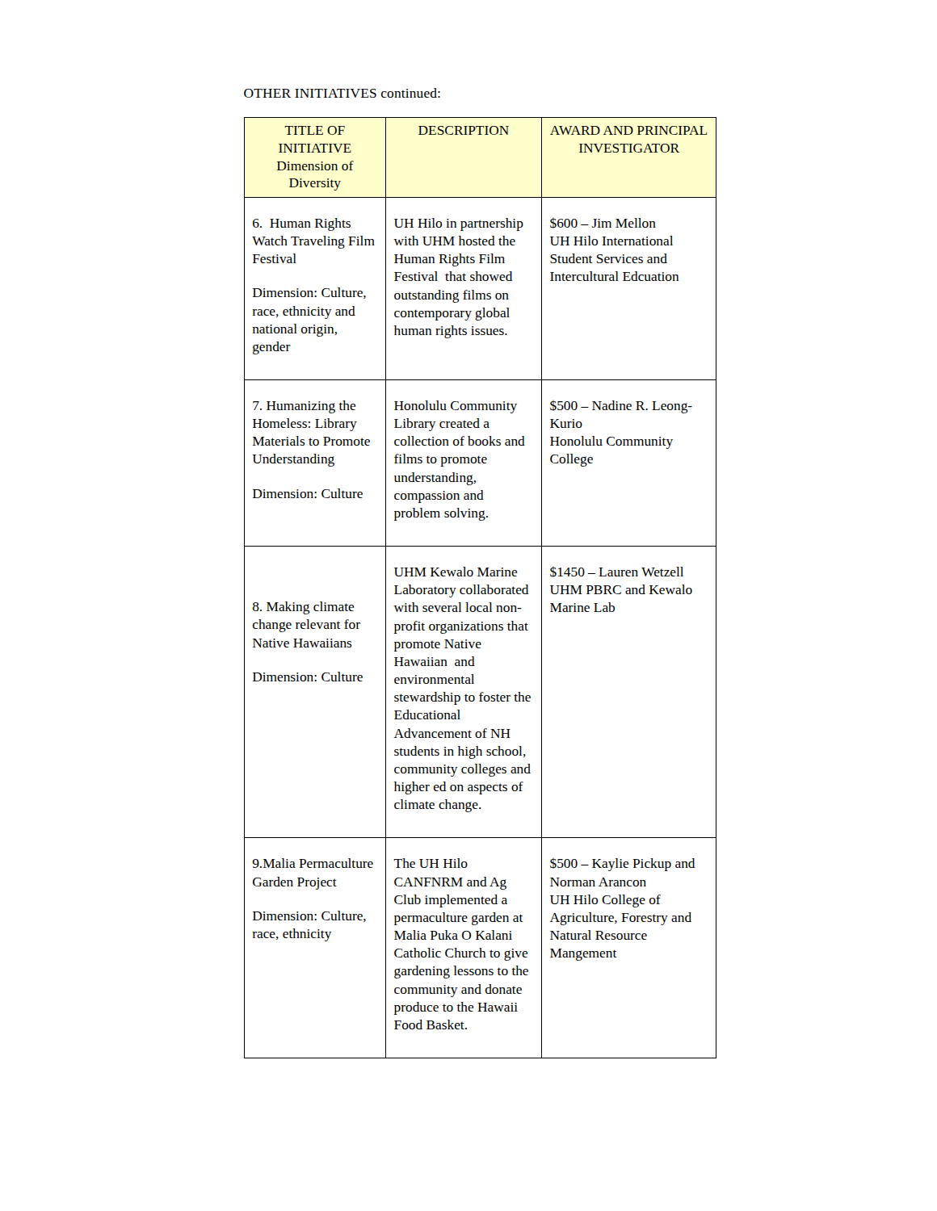OTHER INITIATIVES continued:
| TITLE OF INITIATIVE Dimension of Diversity | DESCRIPTION | AWARD AND PRINCIPAL INVESTIGATOR |
| --- | --- | --- |
| 6. Human Rights Watch Traveling Film Festival Dimension: Culture, race, ethnicity and national origin, gender | UH Hilo in partnership with UHM hosted the Human Rights Film Festival that showed outstanding films on contemporary global human rights issues. | $600 – Jim Mellon UH Hilo International Student Services and Intercultural Edcuation |
| 7. Humanizing the Homeless: Library Materials to Promote Understanding Dimension: Culture | Honolulu Community Library created a collection of books and films to promote understanding, compassion and problem solving. | $500 – Nadine R. Leong-Kurio Honolulu Community College |
| 8. Making climate change relevant for Native Hawaiians Dimension: Culture | UHM Kewalo Marine Laboratory collaborated with several local non-profit organizations that promote Native Hawaiian and environmental stewardship to foster the Educational Advancement of NH students in high school, community colleges and higher ed on aspects of climate change. | $1450 – Lauren Wetzell UHM PBRC and Kewalo Marine Lab |
| 9.Malia Permaculture Garden Project Dimension: Culture, race, ethnicity | The UH Hilo CANFNRM and Ag Club implemented a permaculture garden at Malia Puka O Kalani Catholic Church to give gardening lessons to the community and donate produce to the Hawaii Food Basket. | $500 – Kaylie Pickup and Norman Arancon UH Hilo College of Agriculture, Forestry and Natural Resource Mangement |